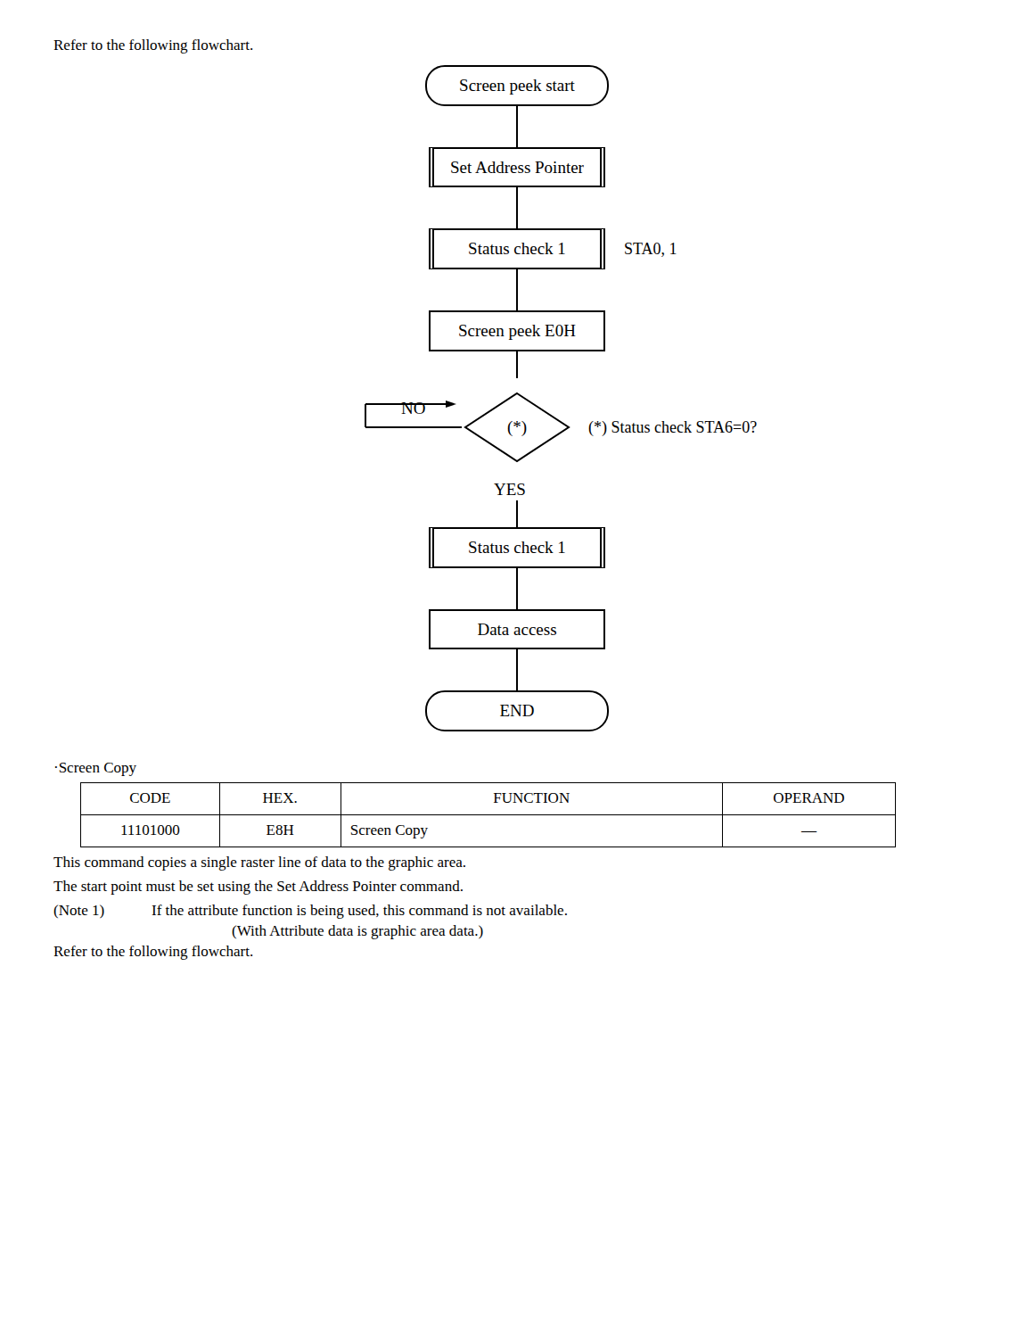Refer to the following flowchart.
Screen peek start
Set Address Pointer
Status check 1
STA0, 1
Screen peek E0H
NO
(*)
(*) Status check STA6=0?
YES
Status check 1
Data access
END
·Screen Copy
| CODE | HEX. | FUNCTION | OPERAND |
| --- | --- | --- | --- |
| 11101000 | E8H | Screen Copy | — |
This command copies a single raster line of data to the graphic area.
The start point must be set using the Set Address Pointer command.
(Note 1) If the attribute function is being used, this command is not available.
(With Attribute data is graphic area data.)
Refer to the following flowchart.